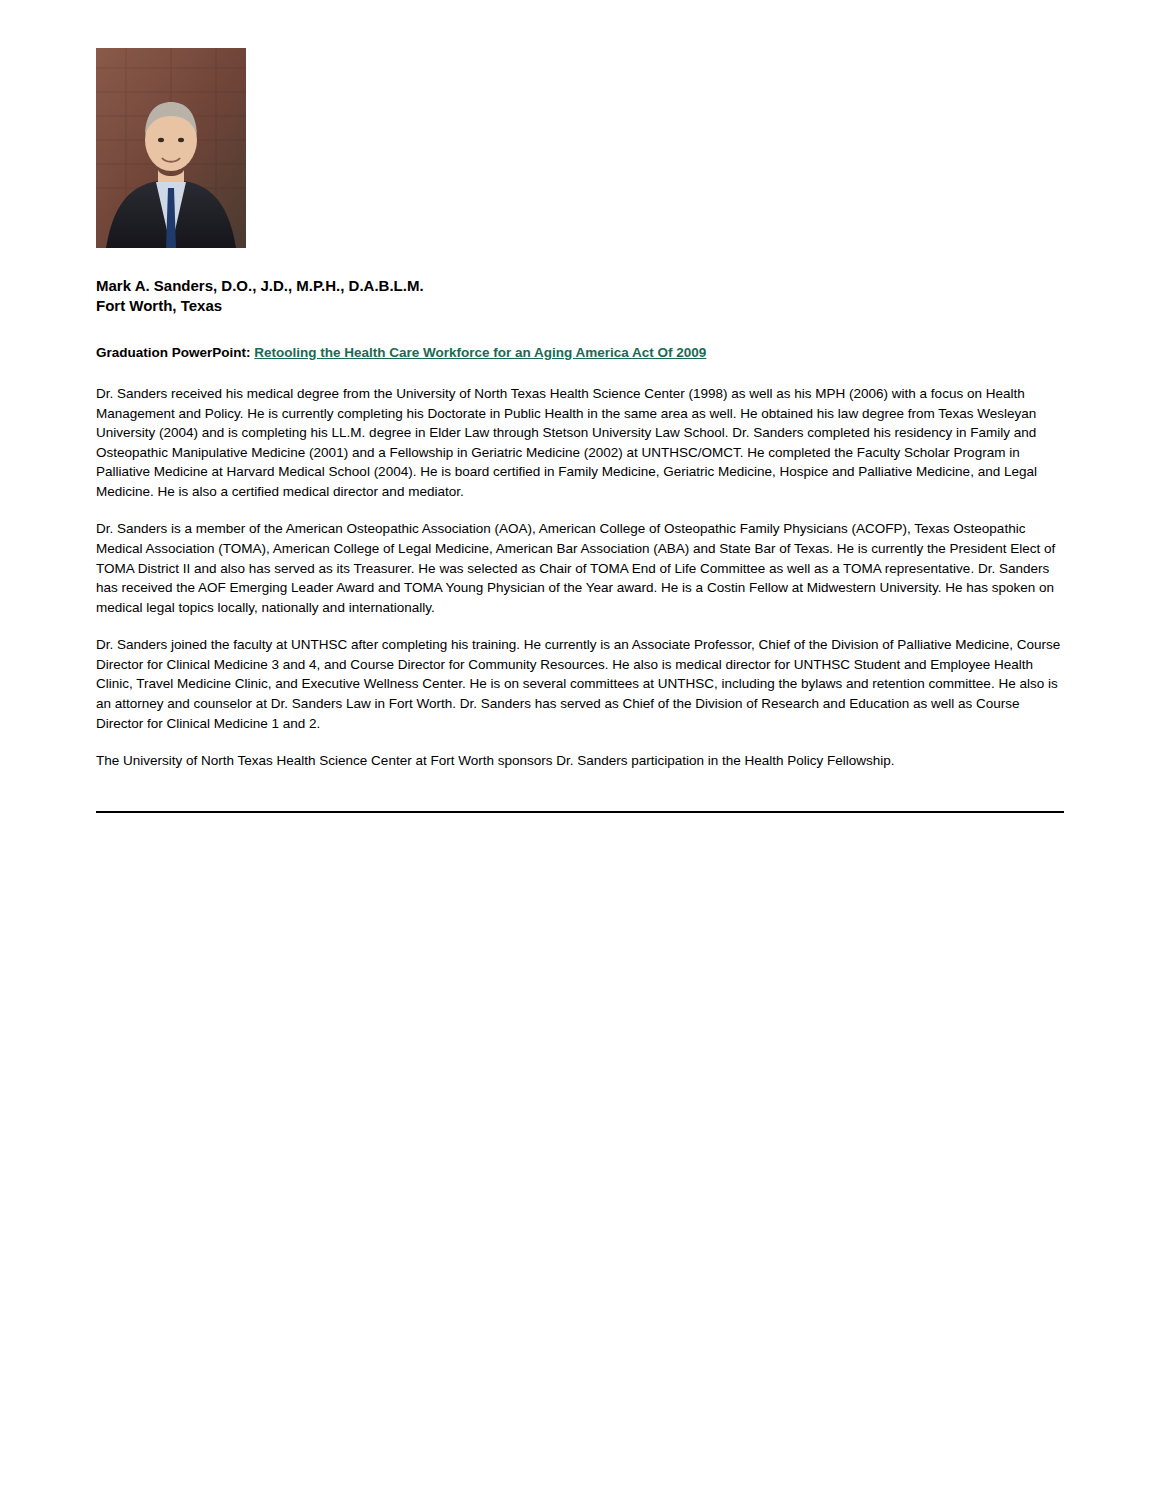Mark A. Sanders, D.O., J.D., M.P.H., D.A.B.L.M.Fort Worth, Texas
Graduation PowerPoint: Retooling the Health Care Workforce for an Aging America Act Of 2009
Dr. Sanders received his medical degree from the University of North Texas Health Science Center (1998) as well as his MPH (2006) with a focus on Health Management and Policy. He is currently completing his Doctorate in Public Health in the same area as well. He obtained his law degree from Texas Wesleyan University (2004) and is completing his LL.M. degree in Elder Law through Stetson University Law School. Dr. Sanders completed his residency in Family and Osteopathic Manipulative Medicine (2001) and a Fellowship in Geriatric Medicine (2002) at UNTHSC/OMCT. He completed the Faculty Scholar Program in Palliative Medicine at Harvard Medical School (2004). He is board certified in Family Medicine, Geriatric Medicine, Hospice and Palliative Medicine, and Legal Medicine. He is also a certified medical director and mediator.
Dr. Sanders is a member of the American Osteopathic Association (AOA), American College of Osteopathic Family Physicians (ACOFP), Texas Osteopathic Medical Association (TOMA), American College of Legal Medicine, American Bar Association (ABA) and State Bar of Texas. He is currently the President Elect of TOMA District II and also has served as its Treasurer. He was selected as Chair of TOMA End of Life Committee as well as a TOMA representative. Dr. Sanders has received the AOF Emerging Leader Award and TOMA Young Physician of the Year award. He is a Costin Fellow at Midwestern University. He has spoken on medical legal topics locally, nationally and internationally.
Dr. Sanders joined the faculty at UNTHSC after completing his training. He currently is an Associate Professor, Chief of the Division of Palliative Medicine, Course Director for Clinical Medicine 3 and 4, and Course Director for Community Resources. He also is medical director for UNTHSC Student and Employee Health Clinic, Travel Medicine Clinic, and Executive Wellness Center. He is on several committees at UNTHSC, including the bylaws and retention committee. He also is an attorney and counselor at Dr. Sanders Law in Fort Worth. Dr. Sanders has served as Chief of the Division of Research and Education as well as Course Director for Clinical Medicine 1 and 2.
The University of North Texas Health Science Center at Fort Worth sponsors Dr. Sanders participation in the Health Policy Fellowship.